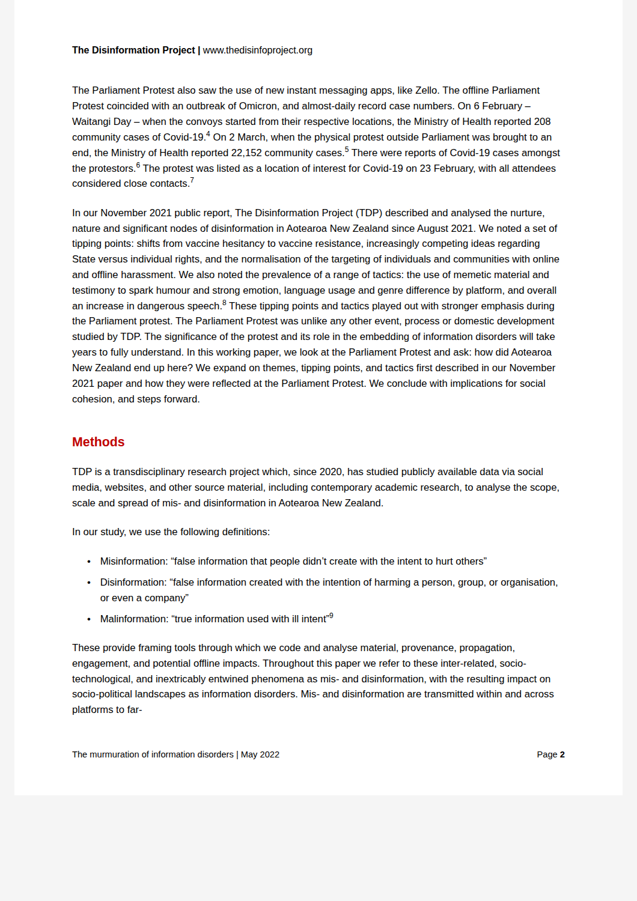The Disinformation Project | www.thedisinfoproject.org
The Parliament Protest also saw the use of new instant messaging apps, like Zello. The offline Parliament Protest coincided with an outbreak of Omicron, and almost-daily record case numbers. On 6 February – Waitangi Day – when the convoys started from their respective locations, the Ministry of Health reported 208 community cases of Covid-19.4 On 2 March, when the physical protest outside Parliament was brought to an end, the Ministry of Health reported 22,152 community cases.5 There were reports of Covid-19 cases amongst the protestors.6 The protest was listed as a location of interest for Covid-19 on 23 February, with all attendees considered close contacts.7
In our November 2021 public report, The Disinformation Project (TDP) described and analysed the nurture, nature and significant nodes of disinformation in Aotearoa New Zealand since August 2021. We noted a set of tipping points: shifts from vaccine hesitancy to vaccine resistance, increasingly competing ideas regarding State versus individual rights, and the normalisation of the targeting of individuals and communities with online and offline harassment. We also noted the prevalence of a range of tactics: the use of memetic material and testimony to spark humour and strong emotion, language usage and genre difference by platform, and overall an increase in dangerous speech.8 These tipping points and tactics played out with stronger emphasis during the Parliament protest. The Parliament Protest was unlike any other event, process or domestic development studied by TDP. The significance of the protest and its role in the embedding of information disorders will take years to fully understand. In this working paper, we look at the Parliament Protest and ask: how did Aotearoa New Zealand end up here? We expand on themes, tipping points, and tactics first described in our November 2021 paper and how they were reflected at the Parliament Protest. We conclude with implications for social cohesion, and steps forward.
Methods
TDP is a transdisciplinary research project which, since 2020, has studied publicly available data via social media, websites, and other source material, including contemporary academic research, to analyse the scope, scale and spread of mis- and disinformation in Aotearoa New Zealand.
In our study, we use the following definitions:
Misinformation: “false information that people didn’t create with the intent to hurt others”
Disinformation: “false information created with the intention of harming a person, group, or organisation, or even a company”
Malinformation: “true information used with ill intent”9
These provide framing tools through which we code and analyse material, provenance, propagation, engagement, and potential offline impacts. Throughout this paper we refer to these inter-related, socio-technological, and inextricably entwined phenomena as mis- and disinformation, with the resulting impact on socio-political landscapes as information disorders. Mis- and disinformation are transmitted within and across platforms to far-
The murmuration of information disorders | May 2022 Page 2